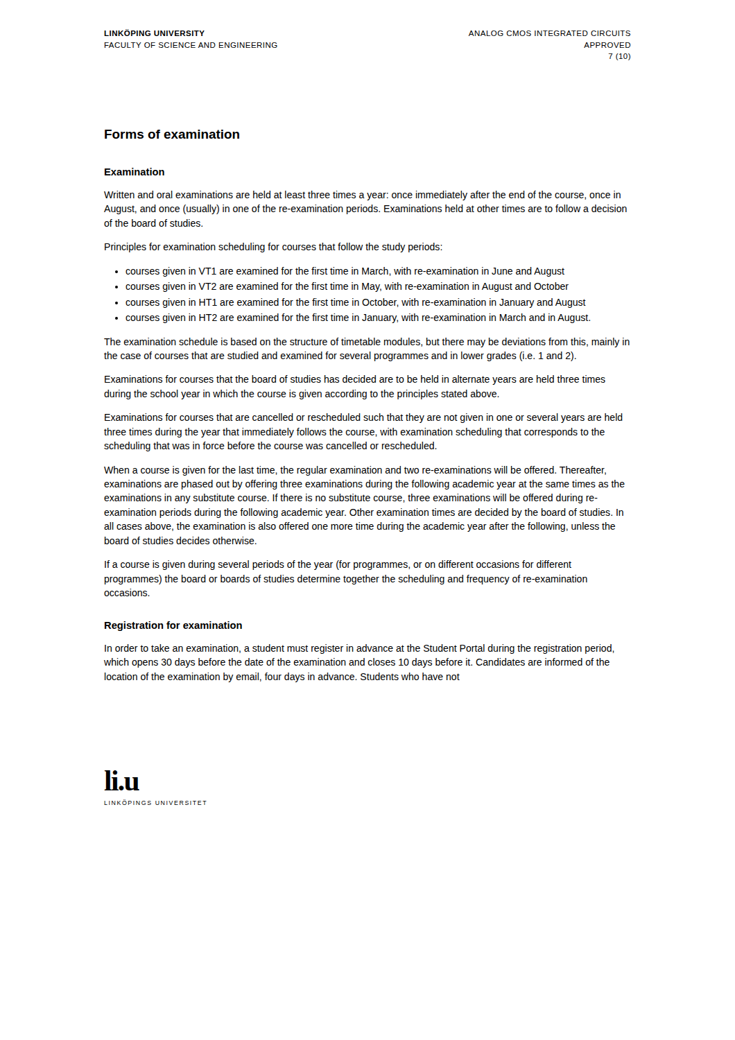Linköping University
Faculty of Science and Engineering
Analog CMOS Integrated Circuits
Approved
7 (10)
Forms of examination
Examination
Written and oral examinations are held at least three times a year: once immediately after the end of the course, once in August, and once (usually) in one of the re-examination periods. Examinations held at other times are to follow a decision of the board of studies.
Principles for examination scheduling for courses that follow the study periods:
courses given in VT1 are examined for the first time in March, with re-examination in June and August
courses given in VT2 are examined for the first time in May, with re-examination in August and October
courses given in HT1 are examined for the first time in October, with re-examination in January and August
courses given in HT2 are examined for the first time in January, with re-examination in March and in August.
The examination schedule is based on the structure of timetable modules, but there may be deviations from this, mainly in the case of courses that are studied and examined for several programmes and in lower grades (i.e. 1 and 2).
Examinations for courses that the board of studies has decided are to be held in alternate years are held three times during the school year in which the course is given according to the principles stated above.
Examinations for courses that are cancelled or rescheduled such that they are not given in one or several years are held three times during the year that immediately follows the course, with examination scheduling that corresponds to the scheduling that was in force before the course was cancelled or rescheduled.
When a course is given for the last time, the regular examination and two re-examinations will be offered. Thereafter, examinations are phased out by offering three examinations during the following academic year at the same times as the examinations in any substitute course. If there is no substitute course, three examinations will be offered during re-examination periods during the following academic year. Other examination times are decided by the board of studies. In all cases above, the examination is also offered one more time during the academic year after the following, unless the board of studies decides otherwise.
If a course is given during several periods of the year (for programmes, or on different occasions for different programmes) the board or boards of studies determine together the scheduling and frequency of re-examination occasions.
Registration for examination
In order to take an examination, a student must register in advance at the Student Portal during the registration period, which opens 30 days before the date of the examination and closes 10 days before it. Candidates are informed of the location of the examination by email, four days in advance. Students who have not
li.u
LINKÖPINGS UNIVERSITET